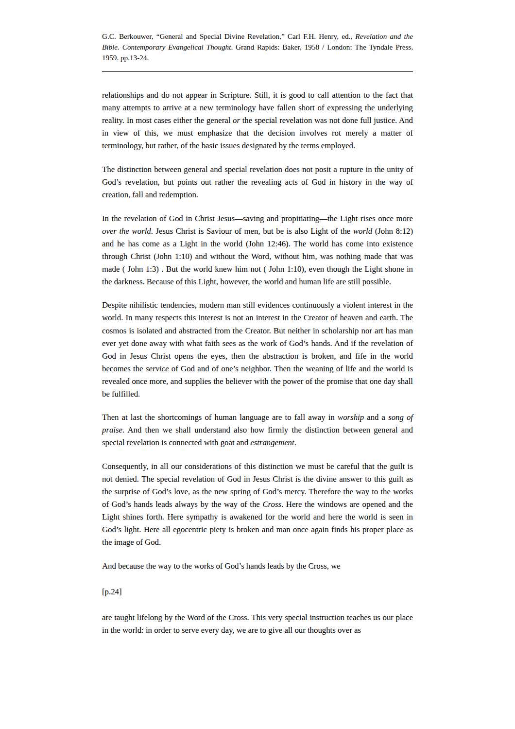G.C. Berkouwer, “General and Special Divine Revelation,” Carl F.H. Henry, ed., Revelation and the Bible. Contemporary Evangelical Thought. Grand Rapids: Baker, 1958 / London: The Tyndale Press, 1959. pp.13-24.
relationships and do not appear in Scripture. Still, it is good to call attention to the fact that many attempts to arrive at a new terminology have fallen short of expressing the underlying reality. In most cases either the general or the special revelation was not done full justice. And in view of this, we must emphasize that the decision involves rot merely a matter of terminology, but rather, of the basic issues designated by the terms employed.
The distinction between general and special revelation does not posit a rupture in the unity of God’s revelation, but points out rather the revealing acts of God in history in the way of creation, fall and redemption.
In the revelation of God in Christ Jesus—saving and propitiating—the Light rises once more over the world. Jesus Christ is Saviour of men, but be is also Light of the world (John 8:12) and he has come as a Light in the world (John 12:46). The world has come into existence through Christ (John 1:10) and without the Word, without him, was nothing made that was made ( John 1:3) . But the world knew him not ( John 1:10), even though the Light shone in the darkness. Because of this Light, however, the world and human life are still possible.
Despite nihilistic tendencies, modern man still evidences continuously a violent interest in the world. In many respects this interest is not an interest in the Creator of heaven and earth. The cosmos is isolated and abstracted from the Creator. But neither in scholarship nor art has man ever yet done away with what faith sees as the work of God’s hands. And if the revelation of God in Jesus Christ opens the eyes, then the abstraction is broken, and fife in the world becomes the service of God and of one’s neighbor. Then the weaning of life and the world is revealed once more, and supplies the believer with the power of the promise that one day shall be fulfilled.
Then at last the shortcomings of human language are to fall away in worship and a song of praise. And then we shall understand also how firmly the distinction between general and special revelation is connected with goat and estrangement.
Consequently, in all our considerations of this distinction we must be careful that the guilt is not denied. The special revelation of God in Jesus Christ is the divine answer to this guilt as the surprise of God’s love, as the new spring of God’s mercy. Therefore the way to the works of God’s hands leads always by the way of the Cross. Here the windows are opened and the Light shines forth. Here sympathy is awakened for the world and here the world is seen in God’s light. Here all egocentric piety is broken and man once again finds his proper place as the image of God.
And because the way to the works of God’s hands leads by the Cross, we
[p.24]
are taught lifelong by the Word of the Cross. This very special instruction teaches us our place in the world: in order to serve every day, we are to give all our thoughts over as